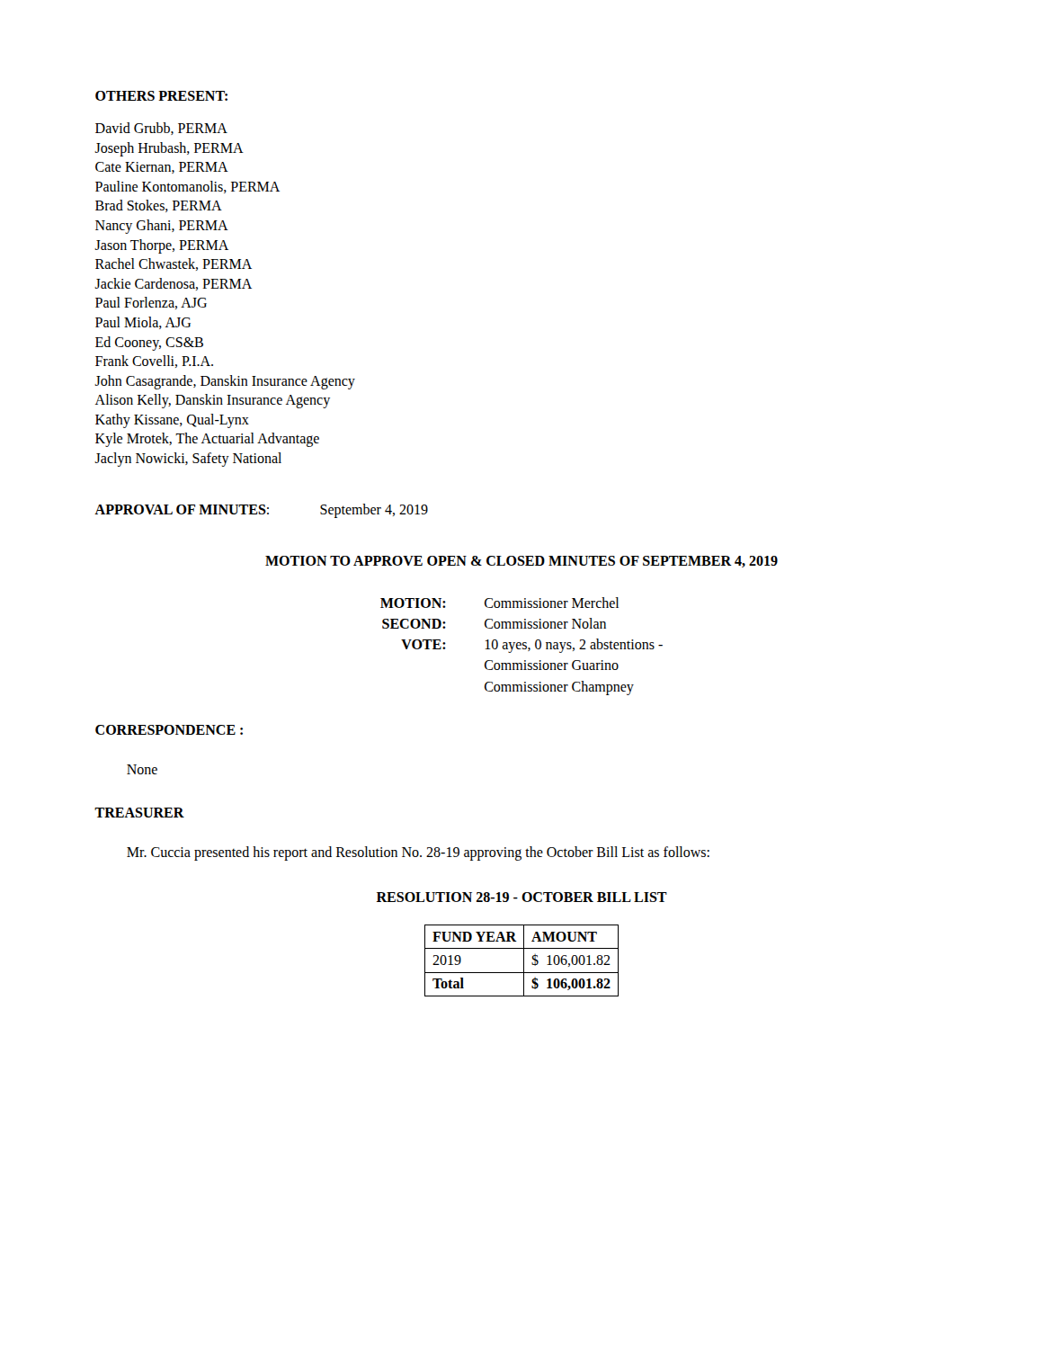OTHERS PRESENT:
David Grubb, PERMA
Joseph Hrubash, PERMA
Cate Kiernan, PERMA
Pauline Kontomanolis, PERMA
Brad Stokes, PERMA
Nancy Ghani, PERMA
Jason Thorpe, PERMA
Rachel Chwastek, PERMA
Jackie Cardenosa, PERMA
Paul Forlenza, AJG
Paul Miola, AJG
Ed Cooney, CS&B
Frank Covelli, P.I.A.
John Casagrande, Danskin Insurance Agency
Alison Kelly, Danskin Insurance Agency
Kathy Kissane, Qual-Lynx
Kyle Mrotek, The Actuarial Advantage
Jaclyn Nowicki, Safety National
APPROVAL OF MINUTES: September 4, 2019
MOTION TO APPROVE OPEN & CLOSED MINUTES OF SEPTEMBER 4, 2019
| MOTION: | Commissioner Merchel |
| SECOND: | Commissioner Nolan |
| VOTE: | 10 ayes, 0 nays, 2 abstentions - |
| | Commissioner Guarino |
| | Commissioner Champney |
CORRESPONDENCE :
None
TREASURER
Mr. Cuccia presented his report and Resolution No. 28-19 approving the October Bill List as follows:
RESOLUTION 28-19 - OCTOBER BILL LIST
| FUND YEAR | AMOUNT |
| --- | --- |
| 2019 | $ 106,001.82 |
| Total | $ 106,001.82 |